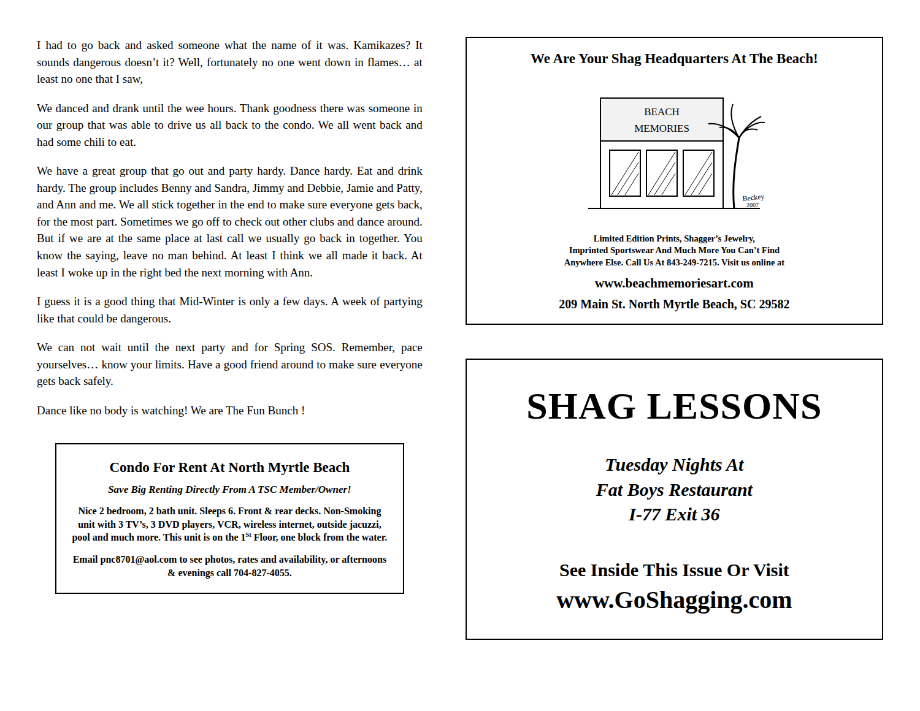I had to go back and asked someone what the name of it was. Kamikazes? It sounds dangerous doesn’t it? Well, fortunately no one went down in flames… at least no one that I saw,
We danced and drank until the wee hours. Thank goodness there was someone in our group that was able to drive us all back to the condo. We all went back and had some chili to eat.
We have a great group that go out and party hardy. Dance hardy. Eat and drink hardy. The group includes Benny and Sandra, Jimmy and Debbie, Jamie and Patty, and Ann and me. We all stick together in the end to make sure everyone gets back, for the most part. Sometimes we go off to check out other clubs and dance around. But if we are at the same place at last call we usually go back in together. You know the saying, leave no man behind. At least I think we all made it back. At least I woke up in the right bed the next morning with Ann.
I guess it is a good thing that Mid-Winter is only a few days. A week of partying like that could be dangerous.
We can not wait until the next party and for Spring SOS. Remember, pace yourselves… know your limits. Have a good friend around to make sure everyone gets back safely.
Dance like no body is watching! We are The Fun Bunch !
Condo For Rent At North Myrtle Beach
Save Big Renting Directly From A TSC Member/Owner!
Nice 2 bedroom, 2 bath unit. Sleeps 6. Front & rear decks. Non-Smoking unit with 3 TV’s, 3 DVD players, VCR, wireless internet, outside jacuzzi, pool and much more. This unit is on the 1St Floor, one block from the water.
Email pnc8701@aol.com to see photos, rates and availability, or afternoons & evenings call 704-827-4055.
We Are Your Shag Headquarters At The Beach!
BEACH MEMORIES Beckey Glass 2007
Limited Edition Prints, Shagger’s Jewelry,
Imprinted Sportswear And Much More You Can’t Find
Anywhere Else. Call Us At 843-249-7215. Visit us online at
www.beachmemoriesart.com
209 Main St. North Myrtle Beach, SC 29582
SHAG LESSONS
Tuesday Nights At
Fat Boys Restaurant
I-77 Exit 36
See Inside This Issue Or Visit
www.GoShagging.com